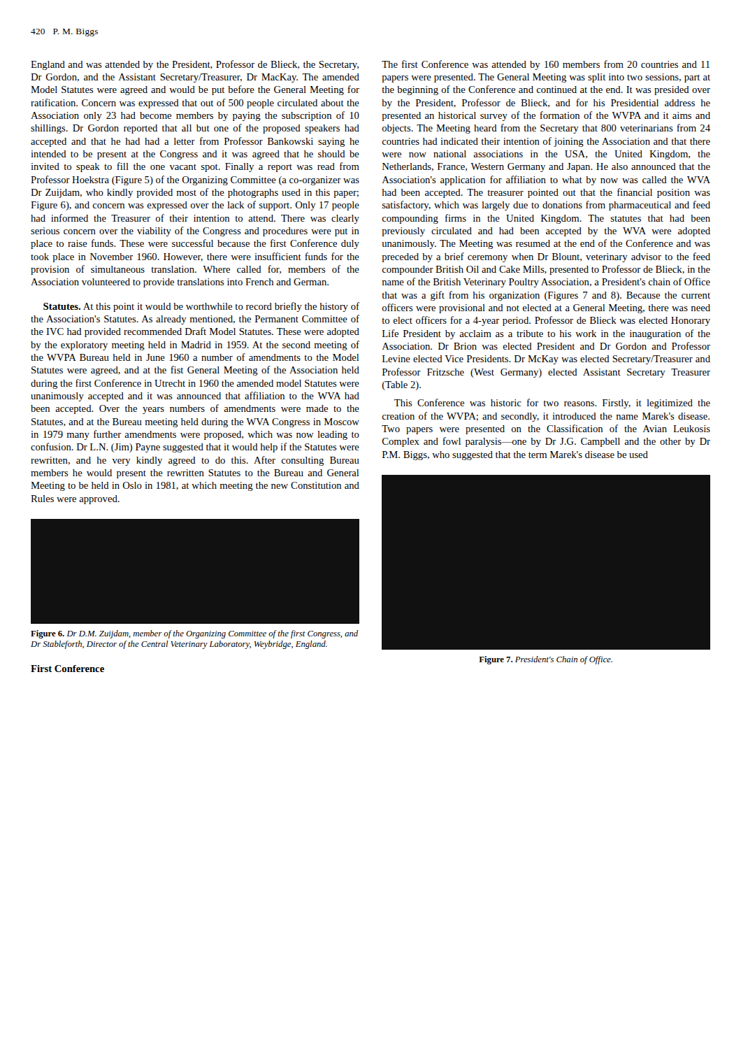420 P. M. Biggs
England and was attended by the President, Professor de Blieck, the Secretary, Dr Gordon, and the Assistant Secretary/Treasurer, Dr MacKay. The amended Model Statutes were agreed and would be put before the General Meeting for ratification. Concern was expressed that out of 500 people circulated about the Association only 23 had become members by paying the subscription of 10 shillings. Dr Gordon reported that all but one of the proposed speakers had accepted and that he had had a letter from Professor Bankowski saying he intended to be present at the Congress and it was agreed that he should be invited to speak to fill the one vacant spot. Finally a report was read from Professor Hoekstra (Figure 5) of the Organizing Committee (a co-organizer was Dr Zuijdam, who kindly provided most of the photographs used in this paper; Figure 6), and concern was expressed over the lack of support. Only 17 people had informed the Treasurer of their intention to attend. There was clearly serious concern over the viability of the Congress and procedures were put in place to raise funds. These were successful because the first Conference duly took place in November 1960. However, there were insufficient funds for the provision of simultaneous translation. Where called for, members of the Association volunteered to provide translations into French and German.
Statutes. At this point it would be worthwhile to record briefly the history of the Association's Statutes. As already mentioned, the Permanent Committee of the IVC had provided recommended Draft Model Statutes. These were adopted by the exploratory meeting held in Madrid in 1959. At the second meeting of the WVPA Bureau held in June 1960 a number of amendments to the Model Statutes were agreed, and at the fist General Meeting of the Association held during the first Conference in Utrecht in 1960 the amended model Statutes were unanimously accepted and it was announced that affiliation to the WVA had been accepted. Over the years numbers of amendments were made to the Statutes, and at the Bureau meeting held during the WVA Congress in Moscow in 1979 many further amendments were proposed, which was now leading to confusion. Dr L.N. (Jim) Payne suggested that it would help if the Statutes were rewritten, and he very kindly agreed to do this. After consulting Bureau members he would present the rewritten Statutes to the Bureau and General Meeting to be held in Oslo in 1981, at which meeting the new Constitution and Rules were approved.
Figure 6. Dr D.M. Zuijdam, member of the Organizing Committee of the first Congress, and Dr Stableforth, Director of the Central Veterinary Laboratory, Weybridge, England.
First Conference
The first Conference was attended by 160 members from 20 countries and 11 papers were presented. The General Meeting was split into two sessions, part at the beginning of the Conference and continued at the end. It was presided over by the President, Professor de Blieck, and for his Presidential address he presented an historical survey of the formation of the WVPA and it aims and objects. The Meeting heard from the Secretary that 800 veterinarians from 24 countries had indicated their intention of joining the Association and that there were now national associations in the USA, the United Kingdom, the Netherlands, France, Western Germany and Japan. He also announced that the Association's application for affiliation to what by now was called the WVA had been accepted. The treasurer pointed out that the financial position was satisfactory, which was largely due to donations from pharmaceutical and feed compounding firms in the United Kingdom. The statutes that had been previously circulated and had been accepted by the WVA were adopted unanimously. The Meeting was resumed at the end of the Conference and was preceded by a brief ceremony when Dr Blount, veterinary advisor to the feed compounder British Oil and Cake Mills, presented to Professor de Blieck, in the name of the British Veterinary Poultry Association, a President's chain of Office that was a gift from his organization (Figures 7 and 8). Because the current officers were provisional and not elected at a General Meeting, there was need to elect officers for a 4-year period. Professor de Blieck was elected Honorary Life President by acclaim as a tribute to his work in the inauguration of the Association. Dr Brion was elected President and Dr Gordon and Professor Levine elected Vice Presidents. Dr McKay was elected Secretary/Treasurer and Professor Fritzsche (West Germany) elected Assistant Secretary Treasurer (Table 2).
This Conference was historic for two reasons. Firstly, it legitimized the creation of the WVPA; and secondly, it introduced the name Marek's disease. Two papers were presented on the Classification of the Avian Leukosis Complex and fowl paralysis—one by Dr J.G. Campbell and the other by Dr P.M. Biggs, who suggested that the term Marek's disease be used
Figure 7. President's Chain of Office.